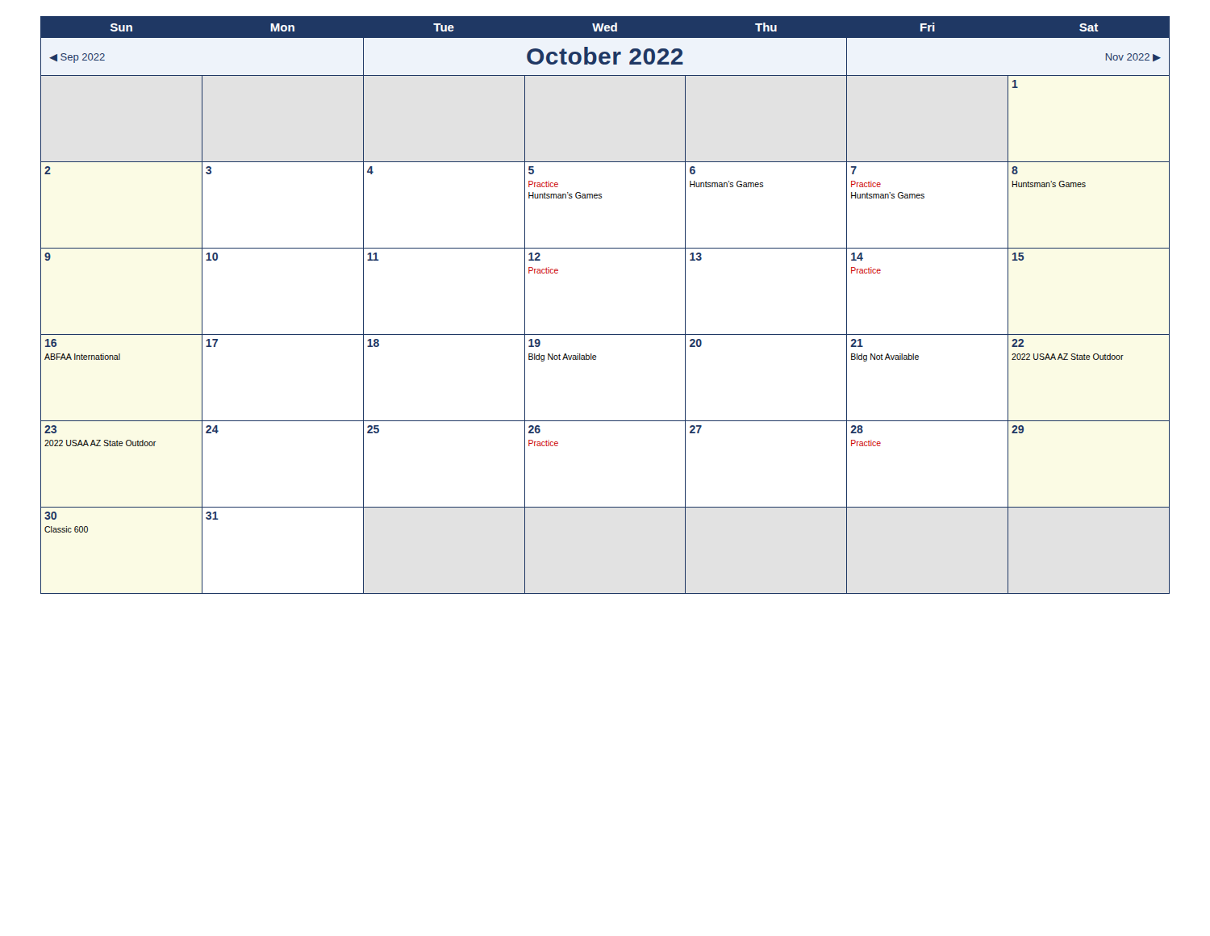| ◀ Sep 2022 | October 2022 | Nov 2022 ▶ |
| Sun | Mon | Tue | Wed | Thu | Fri | Sat |
| | | | | | | 1 |
| 2 | 3 | 4 | 5 Practice Huntsman’s Games | 6 Huntsman’s Games | 7 Practice Huntsman’s Games | 8 Huntsman’s Games |
| 9 | 10 | 11 | 12 Practice | 13 | 14 Practice | 15 |
| 16 ABFAA International | 17 | 18 | 19 Bldg Not Available | 20 | 21 Bldg Not Available | 22 2022 USAA AZ State Outdoor |
| 23 2022 USAA AZ State Outdoor | 24 | 25 | 26 Practice | 27 | 28 Practice | 29 |
| 30 Classic 600 | 31 | | | | | |